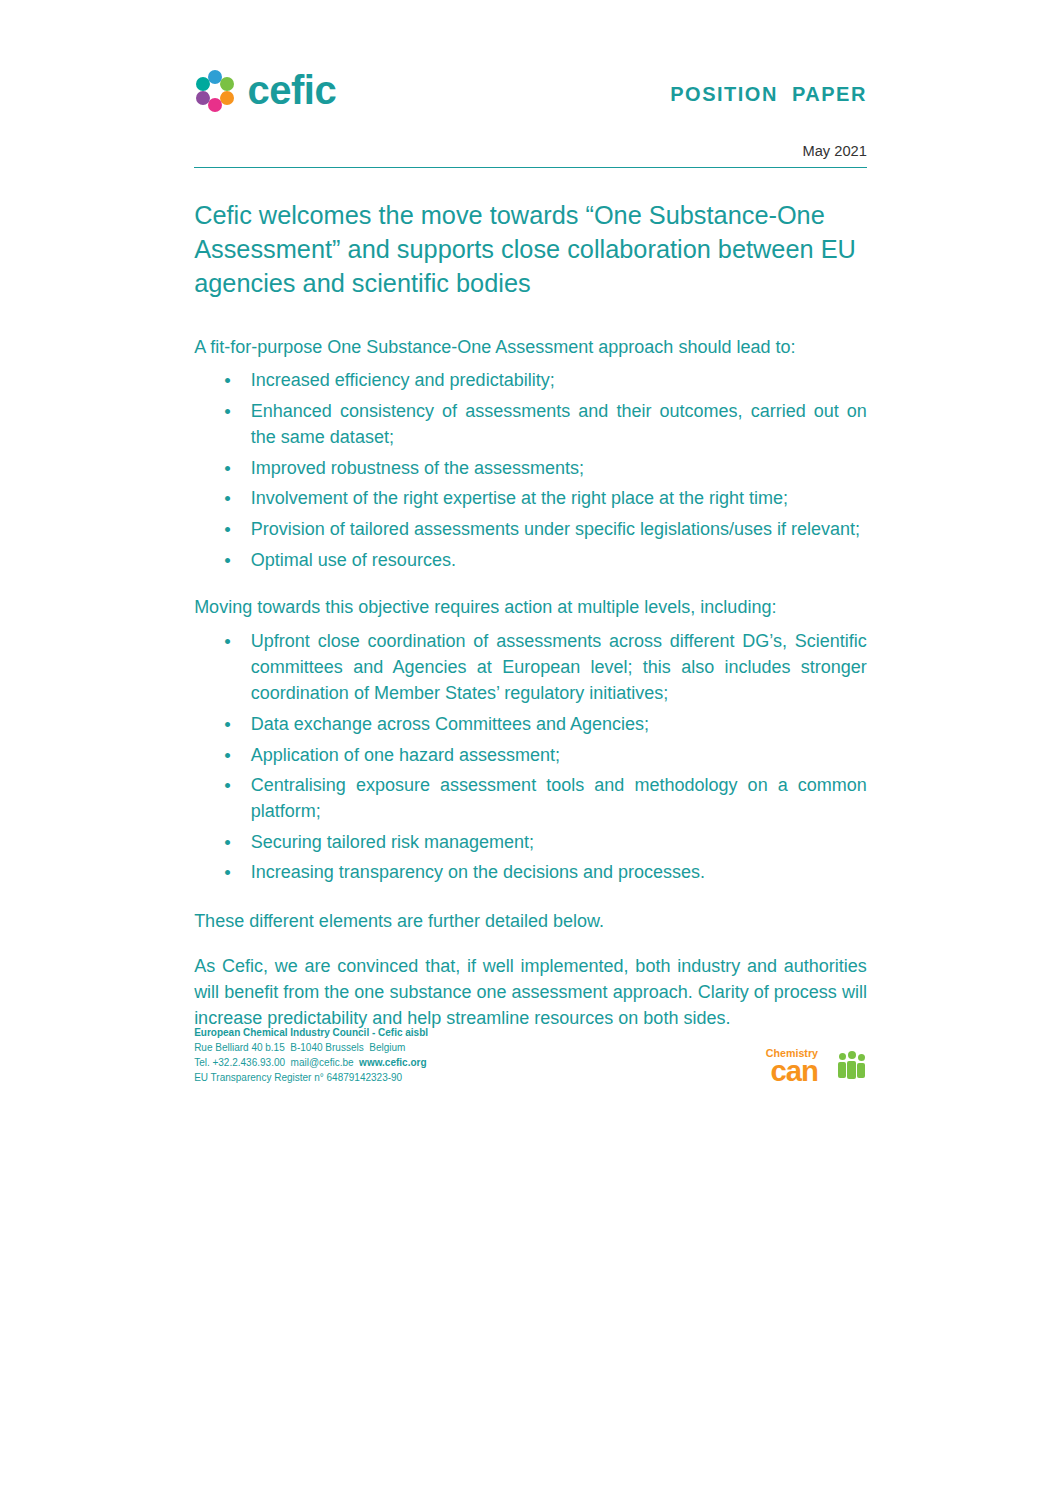cefic
POSITION PAPER
May 2021
Cefic welcomes the move towards “One Substance-One Assessment” and supports close collaboration between EU agencies and scientific bodies
A fit-for-purpose One Substance-One Assessment approach should lead to:
Increased efficiency and predictability;
Enhanced consistency of assessments and their outcomes, carried out on the same dataset;
Improved robustness of the assessments;
Involvement of the right expertise at the right place at the right time;
Provision of tailored assessments under specific legislations/uses if relevant;
Optimal use of resources.
Moving towards this objective requires action at multiple levels, including:
Upfront close coordination of assessments across different DG’s, Scientific committees and Agencies at European level; this also includes stronger coordination of Member States’ regulatory initiatives;
Data exchange across Committees and Agencies;
Application of one hazard assessment;
Centralising exposure assessment tools and methodology on a common platform;
Securing tailored risk management;
Increasing transparency on the decisions and processes.
These different elements are further detailed below.
As Cefic, we are convinced that, if well implemented, both industry and authorities will benefit from the one substance one assessment approach. Clarity of process will increase predictability and help streamline resources on both sides.
European Chemical Industry Council - Cefic aisbl
Rue Belliard 40 b.15 B-1040 Brussels Belgium
Tel. +32.2.436.93.00 mail@cefic.be www.cefic.org
EU Transparency Register n° 64879142323-90
Chemistry
can